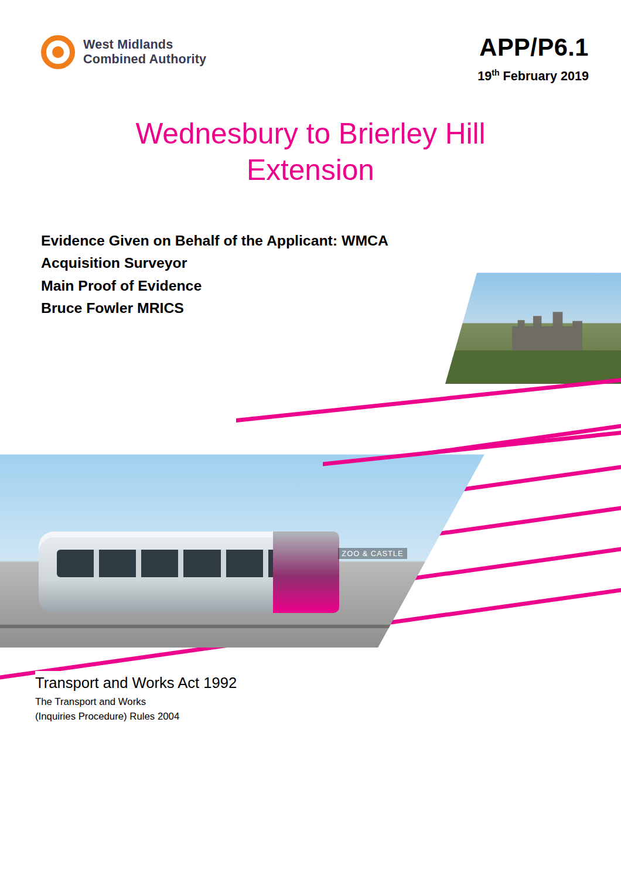West Midlands Combined Authority
APP/P6.1
19th February 2019
Wednesbury to Brierley Hill Extension
Evidence Given on Behalf of the Applicant: WMCA
Acquisition Surveyor
Main Proof of Evidence
Bruce Fowler MRICS
ZOO & CASTLE
Transport and Works Act 1992
The Transport and Works
(Inquiries Procedure) Rules 2004